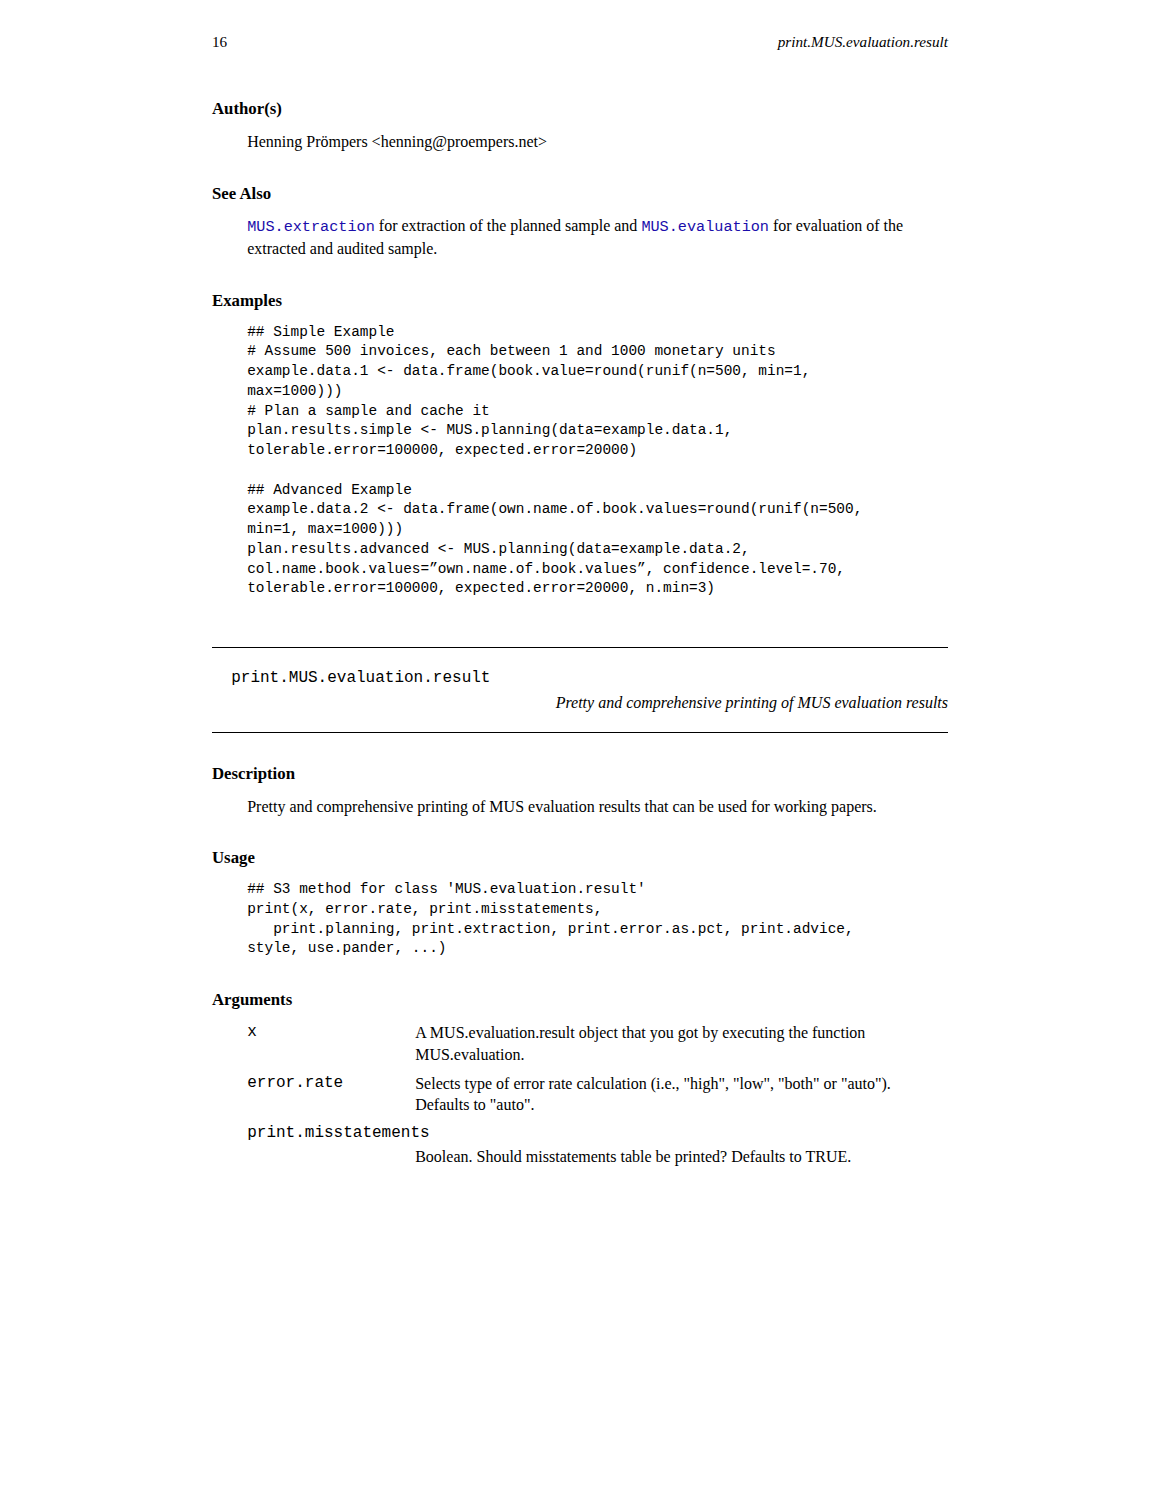16 print.MUS.evaluation.result
Author(s)
Henning Prömpers <henning@proempers.net>
See Also
MUS.extraction for extraction of the planned sample and MUS.evaluation for evaluation of the extracted and audited sample.
Examples
## Simple Example
# Assume 500 invoices, each between 1 and 1000 monetary units
example.data.1 <- data.frame(book.value=round(runif(n=500, min=1,
max=1000)))
# Plan a sample and cache it
plan.results.simple <- MUS.planning(data=example.data.1,
tolerable.error=100000, expected.error=20000)

## Advanced Example
example.data.2 <- data.frame(own.name.of.book.values=round(runif(n=500,
min=1, max=1000)))
plan.results.advanced <- MUS.planning(data=example.data.2,
col.name.book.values=”own.name.of.book.values”, confidence.level=.70,
tolerable.error=100000, expected.error=20000, n.min=3)
print.MUS.evaluation.result Pretty and comprehensive printing of MUS evaluation results
Description
Pretty and comprehensive printing of MUS evaluation results that can be used for working papers.
Usage
## S3 method for class 'MUS.evaluation.result'
print(x, error.rate, print.misstatements,
   print.planning, print.extraction, print.error.as.pct, print.advice,
style, use.pander, ...)
Arguments
x
A MUS.evaluation.result object that you got by executing the function MUS.evaluation.
error.rate
Selects type of error rate calculation (i.e., "high", "low", "both" or "auto"). Defaults to "auto".
print.misstatements
Boolean. Should misstatements table be printed? Defaults to TRUE.